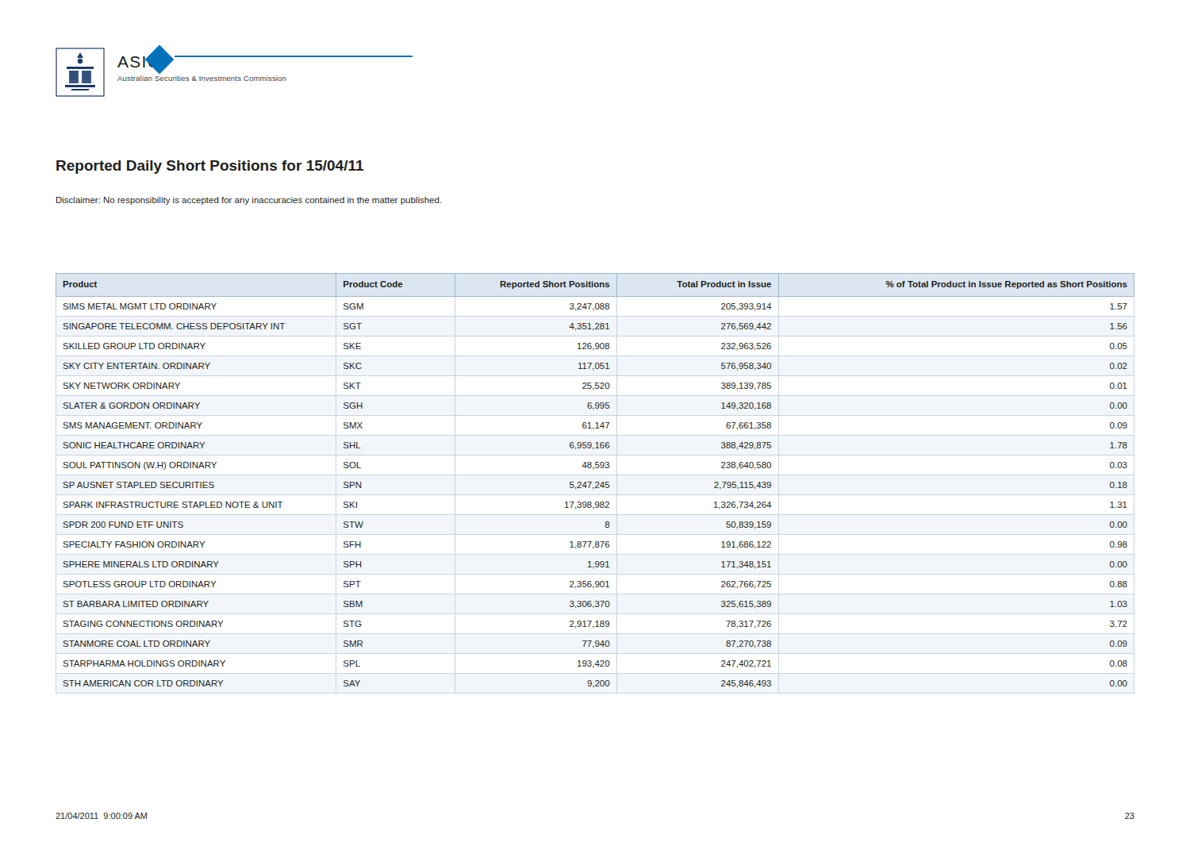ASIC
Australian Securities & Investments Commission
Reported Daily Short Positions for 15/04/11
Disclaimer: No responsibility is accepted for any inaccuracies contained in the matter published.
| Product | Product Code | Reported Short Positions | Total Product in Issue | % of Total Product in Issue Reported as Short Positions |
| --- | --- | --- | --- | --- |
| SIMS METAL MGMT LTD ORDINARY | SGM | 3,247,088 | 205,393,914 | 1.57 |
| SINGAPORE TELECOMM. CHESS DEPOSITARY INT | SGT | 4,351,281 | 276,569,442 | 1.56 |
| SKILLED GROUP LTD ORDINARY | SKE | 126,908 | 232,963,526 | 0.05 |
| SKY CITY ENTERTAIN. ORDINARY | SKC | 117,051 | 576,958,340 | 0.02 |
| SKY NETWORK ORDINARY | SKT | 25,520 | 389,139,785 | 0.01 |
| SLATER & GORDON ORDINARY | SGH | 6,995 | 149,320,168 | 0.00 |
| SMS MANAGEMENT. ORDINARY | SMX | 61,147 | 67,661,358 | 0.09 |
| SONIC HEALTHCARE ORDINARY | SHL | 6,959,166 | 388,429,875 | 1.78 |
| SOUL PATTINSON (W.H) ORDINARY | SOL | 48,593 | 238,640,580 | 0.03 |
| SP AUSNET STAPLED SECURITIES | SPN | 5,247,245 | 2,795,115,439 | 0.18 |
| SPARK INFRASTRUCTURE STAPLED NOTE & UNIT | SKI | 17,398,982 | 1,326,734,264 | 1.31 |
| SPDR 200 FUND ETF UNITS | STW | 8 | 50,839,159 | 0.00 |
| SPECIALTY FASHION ORDINARY | SFH | 1,877,876 | 191,686,122 | 0.98 |
| SPHERE MINERALS LTD ORDINARY | SPH | 1,991 | 171,348,151 | 0.00 |
| SPOTLESS GROUP LTD ORDINARY | SPT | 2,356,901 | 262,766,725 | 0.88 |
| ST BARBARA LIMITED ORDINARY | SBM | 3,306,370 | 325,615,389 | 1.03 |
| STAGING CONNECTIONS ORDINARY | STG | 2,917,189 | 78,317,726 | 3.72 |
| STANMORE COAL LTD ORDINARY | SMR | 77,940 | 87,270,738 | 0.09 |
| STARPHARMA HOLDINGS ORDINARY | SPL | 193,420 | 247,402,721 | 0.08 |
| STH AMERICAN COR LTD ORDINARY | SAY | 9,200 | 245,846,493 | 0.00 |
21/04/2011 9:00:09 AM
23